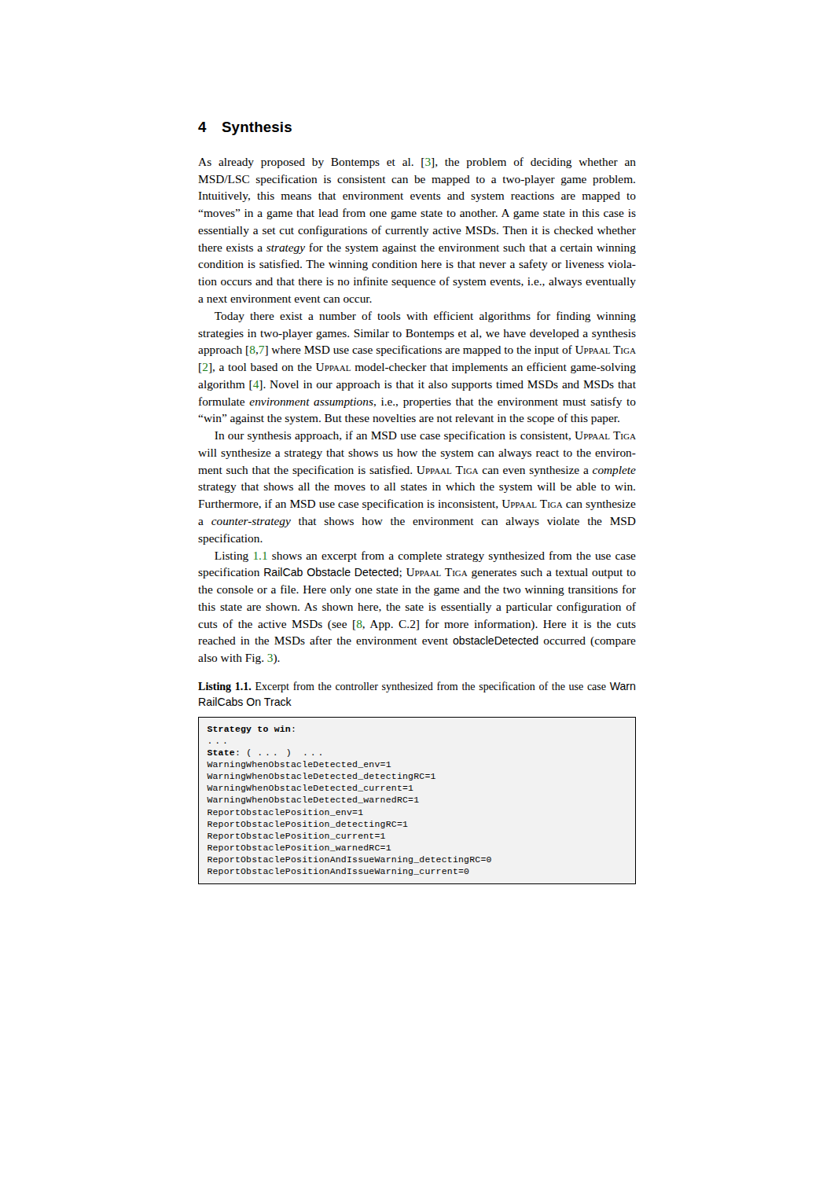4 Synthesis
As already proposed by Bontemps et al. [3], the problem of deciding whether an MSD/LSC specification is consistent can be mapped to a two-player game problem. Intuitively, this means that environment events and system reactions are mapped to “moves” in a game that lead from one game state to another. A game state in this case is essentially a set cut configurations of currently active MSDs. Then it is checked whether there exists a strategy for the system against the environment such that a certain winning condition is satisfied. The winning condition here is that never a safety or liveness violation occurs and that there is no infinite sequence of system events, i.e., always eventually a next environment event can occur.
Today there exist a number of tools with efficient algorithms for finding win­ning strategies in two-player games. Similar to Bontemps et al, we have developed a synthesis approach [8,7] where MSD use case specifications are mapped to the input of Uppaal Tiga [2], a tool based on the Uppaal model-checker that im­plements an efficient game-solving algorithm [4]. Novel in our approach is that it also supports timed MSDs and MSDs that formulate environment assumptions, i.e., properties that the environment must satisfy to “win” against the system. But these novelties are not relevant in the scope of this paper.
In our synthesis approach, if an MSD use case specification is consistent, Uppaal Tiga will synthesize a strategy that shows us how the system can always react to the environment such that the specification is satisfied. Uppaal Tiga can even synthesize a complete strategy that shows all the moves to all states in which the system will be able to win. Furthermore, if an MSD use case specification is inconsistent, Uppaal Tiga can synthesize a counter-strategy that shows how the environment can always violate the MSD specification.
Listing 1.1 shows an excerpt from a complete strategy synthesized from the use case specification RailCab Obstacle Detected; Uppaal Tiga generates such a textual output to the console or a file. Here only one state in the game and the two winning transitions for this state are shown. As shown here, the sate is essentially a particular configuration of cuts of the active MSDs (see [8, App. C.2] for more information). Here it is the cuts reached in the MSDs after the environment event obstacleDetected occurred (compare also with Fig. 3).
Listing 1.1. Excerpt from the controller synthesized from the specification of the use case Warn RailCabs On Track
Strategy to win:
...
State: ( ... ) ...
WarningWhenObstacleDetected_env=1
WarningWhenObstacleDetected_detectingRC=1
WarningWhenObstacleDetected_current=1
WarningWhenObstacleDetected_warnedRC=1
ReportObstaclePosition_env=1
ReportObstaclePosition_detectingRC=1
ReportObstaclePosition_current=1
ReportObstaclePosition_warnedRC=1
ReportObstaclePositionAndIssueWarning_detectingRC=0
ReportObstaclePositionAndIssueWarning_current=0